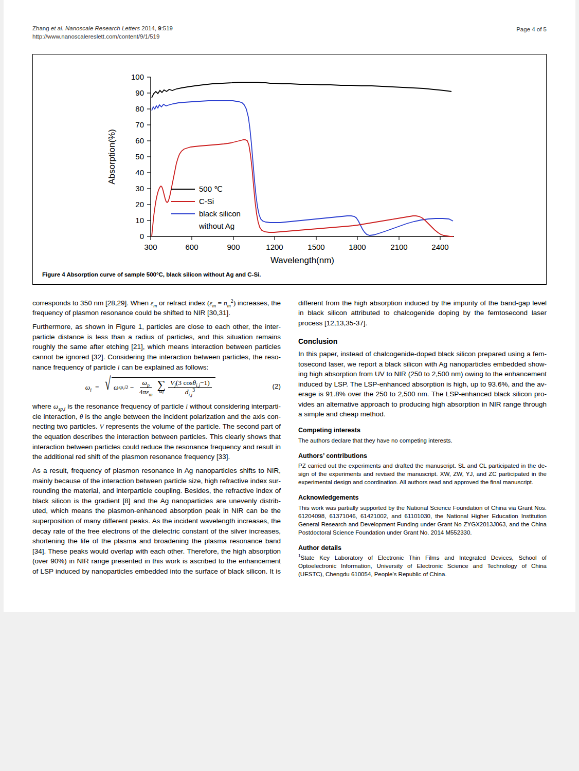Zhang et al. Nanoscale Research Letters 2014, 9:519
http://www.nanoscalereslett.com/content/9/1/519
Page 4 of 5
0 10 20 30 40 50 60 70 80 90 100 300 600 900 1200 1500 1800 2100 2400 Wavelength(nm) Absorption(%) 500 ℃ C-Si black silicon without Ag
Figure 4 Absorption curve of sample 500°C, black silicon without Ag and C-Si.
corresponds to 350 nm [28,29]. When εm or refract index (εm = nm2) increases, the frequency of plasmon resonance could be shifted to NIR [30,31].
Furthermore, as shown in Figure 1, particles are close to each other, the interparticle distance is less than a radius of particles, and this situation remains roughly the same after etching [21], which means interaction between particles cannot be ignored [32]. Considering the interaction between particles, the resonance frequency of particle i can be explained as follows:
ωi = √ ωsp,i2 − ωp 4 πεm ∑ i≠j Vj(3 cos θi,j−1) di,j3
(2)
where ωsp,i is the resonance frequency of particle i without considering interparticle interaction, θ is the angle between the incident polarization and the axis connecting two particles. V represents the volume of the particle. The second part of the equation describes the interaction between particles. This clearly shows that interaction between particles could reduce the resonance frequency and result in the additional red shift of the plasmon resonance frequency [33].
As a result, frequency of plasmon resonance in Ag nanoparticles shifts to NIR, mainly because of the interaction between particle size, high refractive index surrounding the material, and interparticle coupling. Besides, the refractive index of black silicon is the gradient [8] and the Ag nanoparticles are unevenly distributed, which means the plasmon-enhanced absorption peak in NIR can be the superposition of many different peaks. As the incident wavelength increases, the decay rate of the free electrons of the dielectric constant of the silver increases, shortening the life of the plasma and broadening the plasma resonance band [34]. These peaks would overlap with each other. Therefore, the high absorption (over 90%) in NIR range presented in this work is ascribed to the enhancement of LSP induced by nanoparticles embedded into the surface of black silicon. It is different from the high absorption induced by the impurity of the band-gap level in black silicon attributed to chalcogenide doping by the femtosecond laser process [12,13,35-37].
Conclusion
In this paper, instead of chalcogenide-doped black silicon prepared using a femtosecond laser, we report a black silicon with Ag nanoparticles embedded showing high absorption from UV to NIR (250 to 2,500 nm) owing to the enhancement induced by LSP. The LSP-enhanced absorption is high, up to 93.6%, and the average is 91.8% over the 250 to 2,500 nm. The LSP-enhanced black silicon provides an alternative approach to producing high absorption in NIR range through a simple and cheap method.
Competing interests
The authors declare that they have no competing interests.
Authors’ contributions
PZ carried out the experiments and drafted the manuscript. SL and CL participated in the design of the experiments and revised the manuscript. XW, ZW, YJ, and ZC participated in the experimental design and coordination. All authors read and approved the final manuscript.
Acknowledgements
This work was partially supported by the National Science Foundation of China via Grant Nos. 61204098, 61371046, 61421002, and 61101030, the National Higher Education Institution General Research and Development Funding under Grant No ZYGX2013J063, and the China Postdoctoral Science Foundation under Grant No. 2014 M552330.
Author details
1State Key Laboratory of Electronic Thin Films and Integrated Devices, School of Optoelectronic Information, University of Electronic Science and Technology of China (UESTC), Chengdu 610054, People's Republic of China.